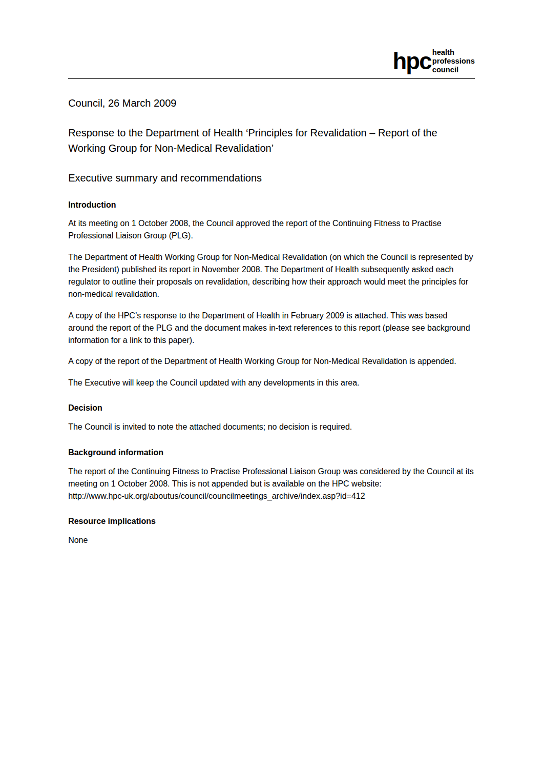hpc health
professions
council
Council, 26 March 2009
Response to the Department of Health ‘Principles for Revalidation – Report of the Working Group for Non-Medical Revalidation’
Executive summary and recommendations
Introduction
At its meeting on 1 October 2008, the Council approved the report of the Continuing Fitness to Practise Professional Liaison Group (PLG).
The Department of Health Working Group for Non-Medical Revalidation (on which the Council is represented by the President) published its report in November 2008. The Department of Health subsequently asked each regulator to outline their proposals on revalidation, describing how their approach would meet the principles for non-medical revalidation.
A copy of the HPC’s response to the Department of Health in February 2009 is attached. This was based around the report of the PLG and the document makes in-text references to this report (please see background information for a link to this paper).
A copy of the report of the Department of Health Working Group for Non-Medical Revalidation is appended.
The Executive will keep the Council updated with any developments in this area.
Decision
The Council is invited to note the attached documents; no decision is required.
Background information
The report of the Continuing Fitness to Practise Professional Liaison Group was considered by the Council at its meeting on 1 October 2008. This is not appended but is available on the HPC website:
http://www.hpc-uk.org/aboutus/council/councilmeetings_archive/index.asp?id=412
Resource implications
None